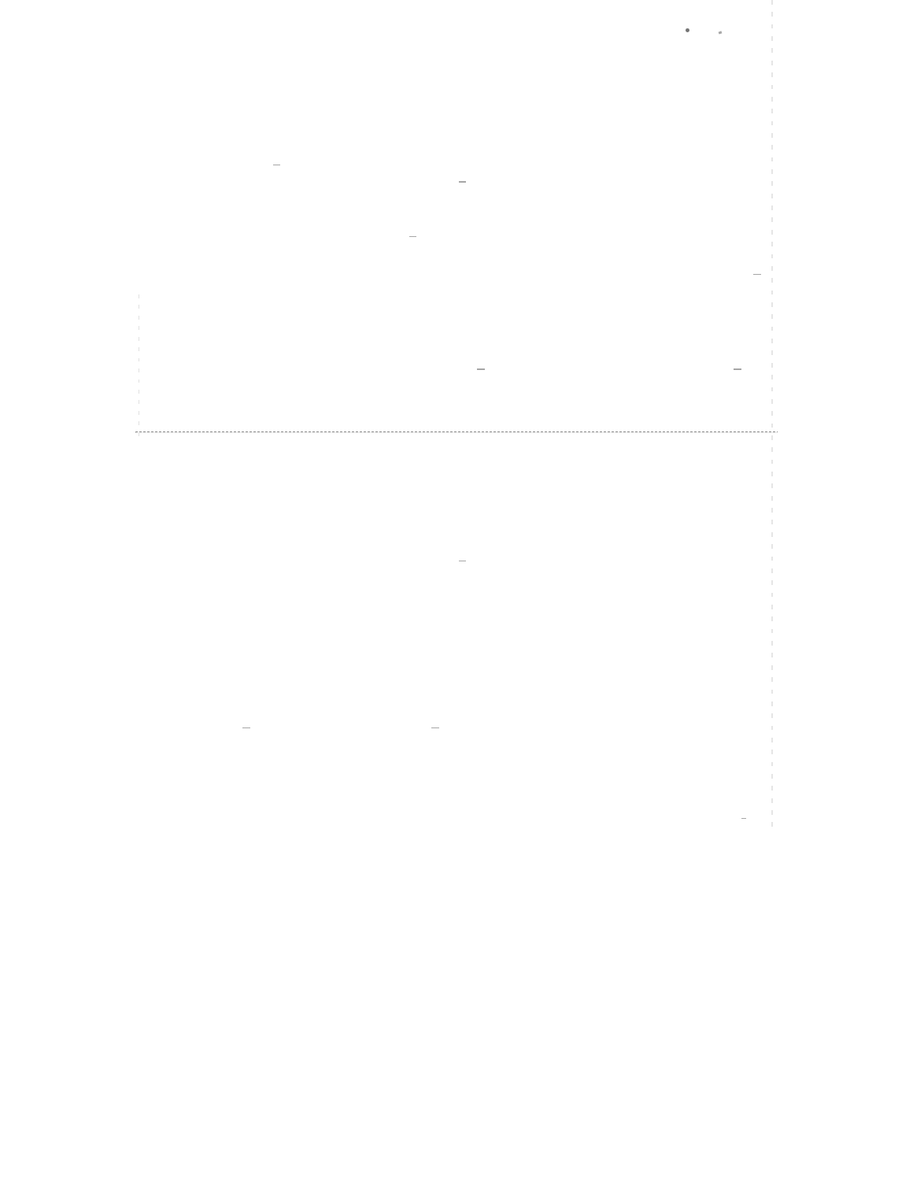This page contains no legible text. It appears blank apart from scanning artifacts: a long dashed horizontal line across the middle of the page, faint tick marks along the right and left edges, and a few small specks.